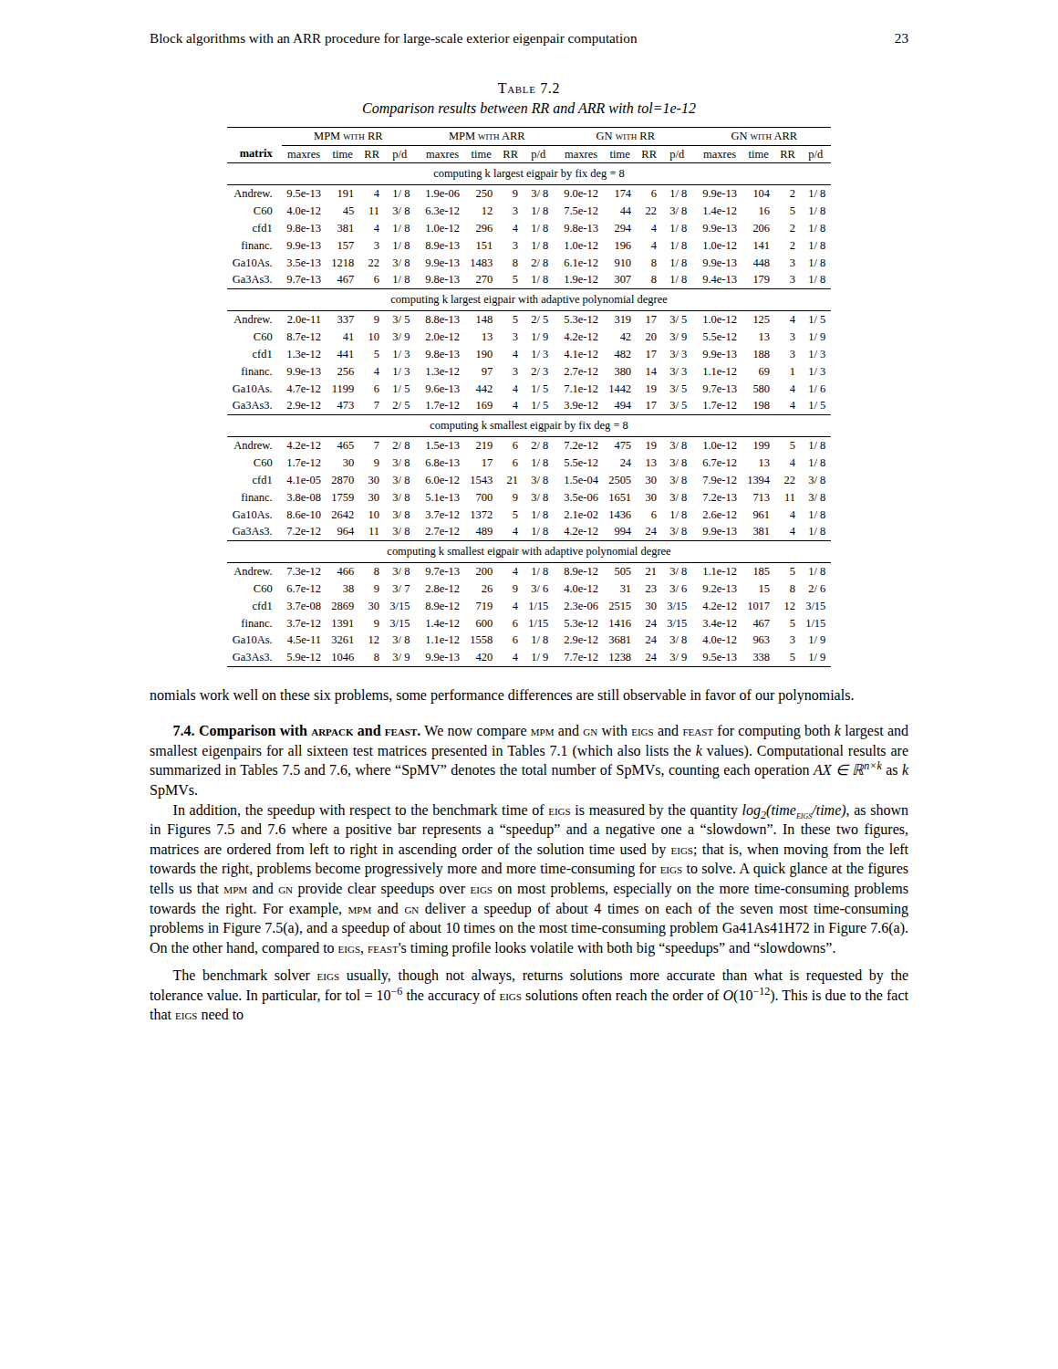Block algorithms with an ARR procedure for large-scale exterior eigenpair computation 23
Table 7.2
Comparison results between RR and ARR with tol=1e-12
| | MPM with RR | MPM with ARR | GN with RR | GN with ARR |
| --- | --- | --- | --- | --- |
| matrix | maxres | time | RR | p/d | maxres | time | RR | p/d | maxres | time | RR | p/d | maxres | time | RR | p/d |
| computing k largest eigpair by fix deg = 8 |
| Andrew. | 9.5e-13 | 191 | 4 | 1/ 8 | 1.9e-06 | 250 | 9 | 3/ 8 | 9.0e-12 | 174 | 6 | 1/ 8 | 9.9e-13 | 104 | 2 | 1/ 8 |
| C60 | 4.0e-12 | 45 | 11 | 3/ 8 | 6.3e-12 | 12 | 3 | 1/ 8 | 7.5e-12 | 44 | 22 | 3/ 8 | 1.4e-12 | 16 | 5 | 1/ 8 |
| cfd1 | 9.8e-13 | 381 | 4 | 1/ 8 | 1.0e-12 | 296 | 4 | 1/ 8 | 9.8e-13 | 294 | 4 | 1/ 8 | 9.9e-13 | 206 | 2 | 1/ 8 |
| financ. | 9.9e-13 | 157 | 3 | 1/ 8 | 8.9e-13 | 151 | 3 | 1/ 8 | 1.0e-12 | 196 | 4 | 1/ 8 | 1.0e-12 | 141 | 2 | 1/ 8 |
| Ga10As. | 3.5e-13 | 1218 | 22 | 3/ 8 | 9.9e-13 | 1483 | 8 | 2/ 8 | 6.1e-12 | 910 | 8 | 1/ 8 | 9.9e-13 | 448 | 3 | 1/ 8 |
| Ga3As3. | 9.7e-13 | 467 | 6 | 1/ 8 | 9.8e-13 | 270 | 5 | 1/ 8 | 1.9e-12 | 307 | 8 | 1/ 8 | 9.4e-13 | 179 | 3 | 1/ 8 |
| computing k largest eigpair with adaptive polynomial degree |
| Andrew. | 2.0e-11 | 337 | 9 | 3/ 5 | 8.8e-13 | 148 | 5 | 2/ 5 | 5.3e-12 | 319 | 17 | 3/ 5 | 1.0e-12 | 125 | 4 | 1/ 5 |
| C60 | 8.7e-12 | 41 | 10 | 3/ 9 | 2.0e-12 | 13 | 3 | 1/ 9 | 4.2e-12 | 42 | 20 | 3/ 9 | 5.5e-12 | 13 | 3 | 1/ 9 |
| cfd1 | 1.3e-12 | 441 | 5 | 1/ 3 | 9.8e-13 | 190 | 4 | 1/ 3 | 4.1e-12 | 482 | 17 | 3/ 3 | 9.9e-13 | 188 | 3 | 1/ 3 |
| financ. | 9.9e-13 | 256 | 4 | 1/ 3 | 1.3e-12 | 97 | 3 | 2/ 3 | 2.7e-12 | 380 | 14 | 3/ 3 | 1.1e-12 | 69 | 1 | 1/ 3 |
| Ga10As. | 4.7e-12 | 1199 | 6 | 1/ 5 | 9.6e-13 | 442 | 4 | 1/ 5 | 7.1e-12 | 1442 | 19 | 3/ 5 | 9.7e-13 | 580 | 4 | 1/ 6 |
| Ga3As3. | 2.9e-12 | 473 | 7 | 2/ 5 | 1.7e-12 | 169 | 4 | 1/ 5 | 3.9e-12 | 494 | 17 | 3/ 5 | 1.7e-12 | 198 | 4 | 1/ 5 |
| computing k smallest eigpair by fix deg = 8 |
| Andrew. | 4.2e-12 | 465 | 7 | 2/ 8 | 1.5e-13 | 219 | 6 | 2/ 8 | 7.2e-12 | 475 | 19 | 3/ 8 | 1.0e-12 | 199 | 5 | 1/ 8 |
| C60 | 1.7e-12 | 30 | 9 | 3/ 8 | 6.8e-13 | 17 | 6 | 1/ 8 | 5.5e-12 | 24 | 13 | 3/ 8 | 6.7e-12 | 13 | 4 | 1/ 8 |
| cfd1 | 4.1e-05 | 2870 | 30 | 3/ 8 | 6.0e-12 | 1543 | 21 | 3/ 8 | 1.5e-04 | 2505 | 30 | 3/ 8 | 7.9e-12 | 1394 | 22 | 3/ 8 |
| financ. | 3.8e-08 | 1759 | 30 | 3/ 8 | 5.1e-13 | 700 | 9 | 3/ 8 | 3.5e-06 | 1651 | 30 | 3/ 8 | 7.2e-13 | 713 | 11 | 3/ 8 |
| Ga10As. | 8.6e-10 | 2642 | 10 | 3/ 8 | 3.7e-12 | 1372 | 5 | 1/ 8 | 2.1e-02 | 1436 | 6 | 1/ 8 | 2.6e-12 | 961 | 4 | 1/ 8 |
| Ga3As3. | 7.2e-12 | 964 | 11 | 3/ 8 | 2.7e-12 | 489 | 4 | 1/ 8 | 4.2e-12 | 994 | 24 | 3/ 8 | 9.9e-13 | 381 | 4 | 1/ 8 |
| computing k smallest eigpair with adaptive polynomial degree |
| Andrew. | 7.3e-12 | 466 | 8 | 3/ 8 | 9.7e-13 | 200 | 4 | 1/ 8 | 8.9e-12 | 505 | 21 | 3/ 8 | 1.1e-12 | 185 | 5 | 1/ 8 |
| C60 | 6.7e-12 | 38 | 9 | 3/ 7 | 2.8e-12 | 26 | 9 | 3/ 6 | 4.0e-12 | 31 | 23 | 3/ 6 | 9.2e-13 | 15 | 8 | 2/ 6 |
| cfd1 | 3.7e-08 | 2869 | 30 | 3/15 | 8.9e-12 | 719 | 4 | 1/15 | 2.3e-06 | 2515 | 30 | 3/15 | 4.2e-12 | 1017 | 12 | 3/15 |
| financ. | 3.7e-12 | 1391 | 9 | 3/15 | 1.4e-12 | 600 | 6 | 1/15 | 5.3e-12 | 1416 | 24 | 3/15 | 3.4e-12 | 467 | 5 | 1/15 |
| Ga10As. | 4.5e-11 | 3261 | 12 | 3/ 8 | 1.1e-12 | 1558 | 6 | 1/ 8 | 2.9e-12 | 3681 | 24 | 3/ 8 | 4.0e-12 | 963 | 3 | 1/ 9 |
| Ga3As3. | 5.9e-12 | 1046 | 8 | 3/ 9 | 9.9e-13 | 420 | 4 | 1/ 9 | 7.7e-12 | 1238 | 24 | 3/ 9 | 9.5e-13 | 338 | 5 | 1/ 9 |
nomials work well on these six problems, some performance differences are still observable in favor of our polynomials.
7.4. Comparison with arpack and feast.
We now compare mpm and gn with eigs and feast for computing both k largest and smallest eigenpairs for all sixteen test matrices presented in Tables 7.1 (which also lists the k values). Computational results are summarized in Tables 7.5 and 7.6, where “SpMV” denotes the total number of SpMVs, counting each operation AX ∈ ℝn×k as k SpMVs.
In addition, the speedup with respect to the benchmark time of eigs is measured by the quantity log2(timeeigs/time), as shown in Figures 7.5 and 7.6 where a positive bar represents a “speedup” and a negative one a “slowdown”. In these two figures, matrices are ordered from left to right in ascending order of the solution time used by eigs; that is, when moving from the left towards the right, problems become progressively more and more time-consuming for eigs to solve. A quick glance at the figures tells us that mpm and gn provide clear speedups over eigs on most problems, especially on the more time-consuming problems towards the right. For example, mpm and gn deliver a speedup of about 4 times on each of the seven most time-consuming problems in Figure 7.5(a), and a speedup of about 10 times on the most time-consuming problem Ga41As41H72 in Figure 7.6(a). On the other hand, compared to eigs, feast's timing profile looks volatile with both big “speedups” and “slowdowns”.
The benchmark solver eigs usually, though not always, returns solutions more accurate than what is requested by the tolerance value. In particular, for tol = 10−6 the accuracy of eigs solutions often reach the order of O(10−12). This is due to the fact that eigs need to